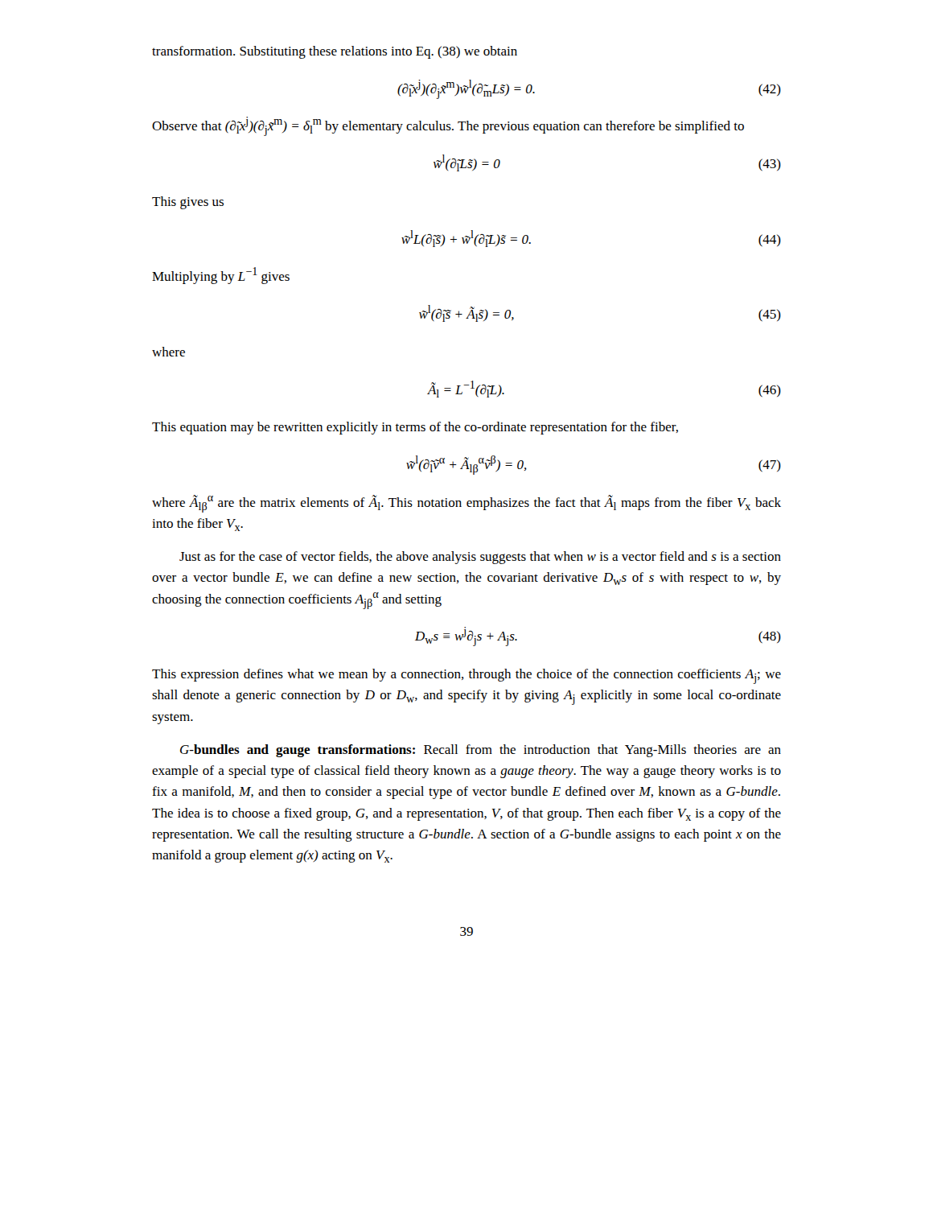transformation. Substituting these relations into Eq. (38) we obtain
(∂̃lxj)(∂jx̃m)w̃l(∂̃mLs̃) = 0.
(42)
Observe that (∂̃lxj)(∂jx̃m) = δlm by elementary calculus. The previous equation can therefore be simplified to
w̃l(∂̃lLs̃) = 0
(43)
This gives us
w̃lL(∂̃ls̃) + w̃l(∂̃lL)s̃ = 0.
(44)
Multiplying by L−1 gives
w̃l(∂̃ls̃ + Ãls̃) = 0,
(45)
where
Ãl = L−1(∂̃lL).
(46)
This equation may be rewritten explicitly in terms of the co-ordinate representation for the fiber,
w̃l(∂̃lṽα + Ãlβαṽβ) = 0,
(47)
where Ãlβα are the matrix elements of Ãl. This notation emphasizes the fact that Ãl maps from the fiber Vx back into the fiber Vx.
Just as for the case of vector fields, the above analysis suggests that when w is a vector field and s is a section over a vector bundle E, we can define a new section, the covariant derivative Dws of s with respect to w, by choosing the connection coefficients Ajβα and setting
Dws ≡ wj∂js + Ajs.
(48)
This expression defines what we mean by a connection, through the choice of the connection coefficients Aj; we shall denote a generic connection by D or Dw, and specify it by giving Aj explicitly in some local co-ordinate system.
G-bundles and gauge transformations: Recall from the introduction that Yang-Mills theories are an example of a special type of classical field theory known as a gauge theory. The way a gauge theory works is to fix a manifold, M, and then to consider a special type of vector bundle E defined over M, known as a G-bundle. The idea is to choose a fixed group, G, and a representation, V, of that group. Then each fiber Vx is a copy of the representation. We call the resulting structure a G-bundle. A section of a G-bundle assigns to each point x on the manifold a group element g(x) acting on Vx.
39